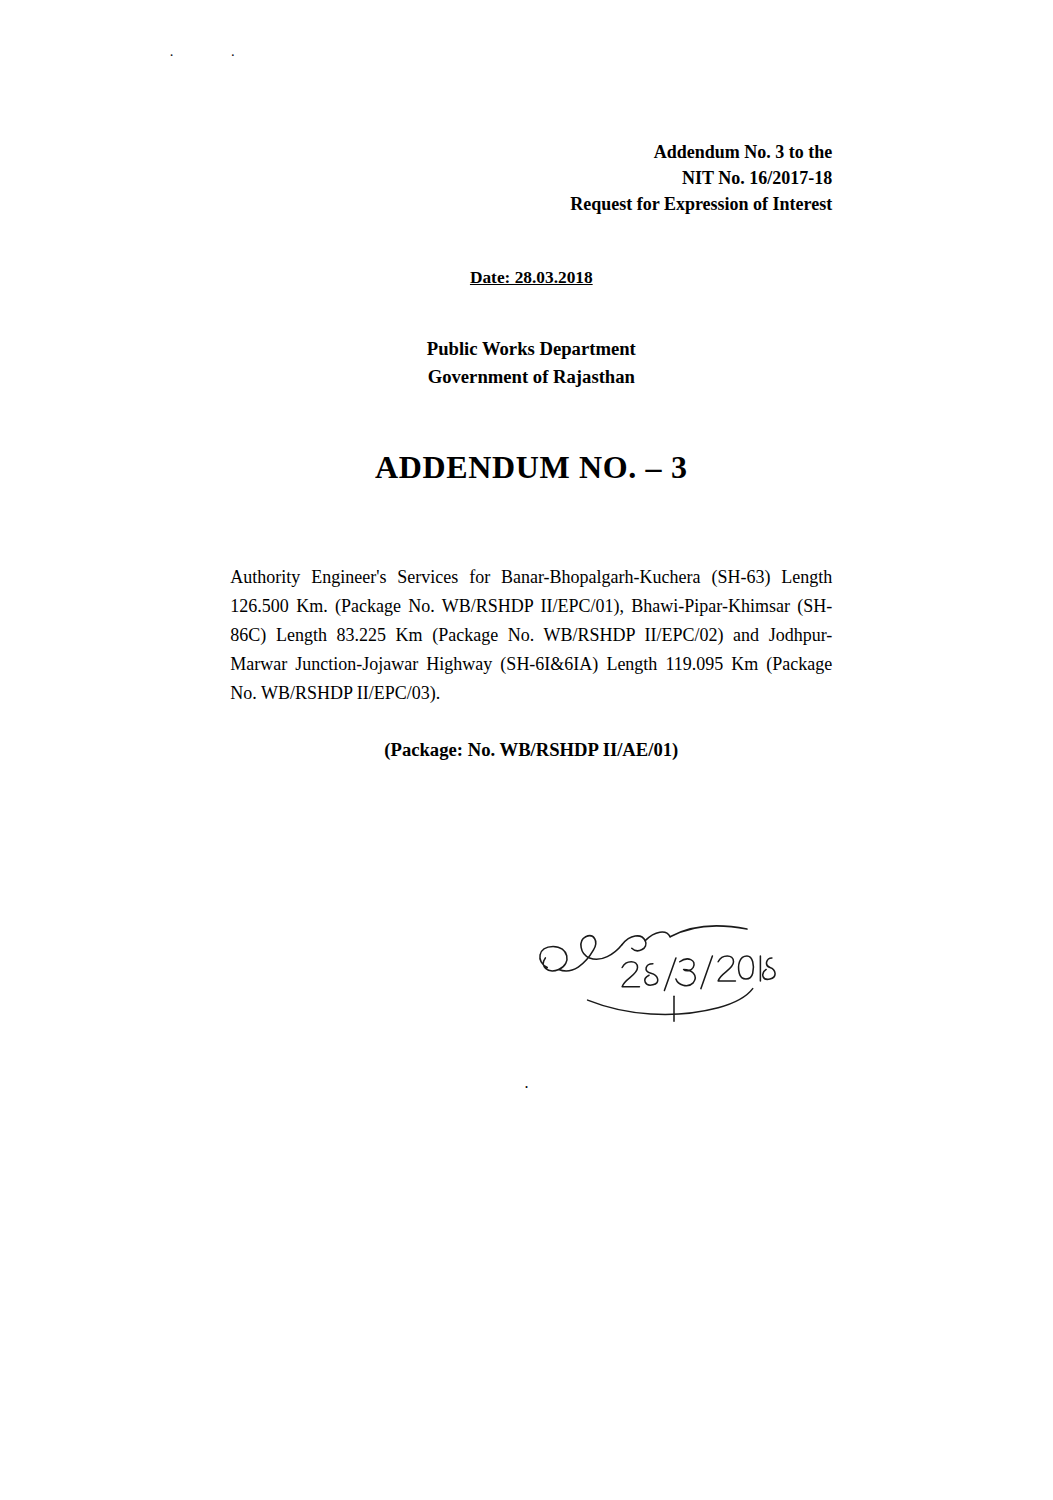. .
Addendum No. 3 to the
NIT No. 16/2017-18
Request for Expression of Interest
Date: 28.03.2018
Public Works Department
Government of Rajasthan
ADDENDUM NO. – 3
Authority Engineer's Services for Banar-Bhopalgarh-Kuchera (SH-63) Length 126.500 Km. (Package No. WB/RSHDP II/EPC/01), Bhawi-Pipar-Khimsar (SH-86C) Length 83.225 Km (Package No. WB/RSHDP II/EPC/02) and Jodhpur-Marwar Junction-Jojawar Highway (SH-6I&6IA) Length 119.095 Km (Package No. WB/RSHDP II/EPC/03).
(Package: No. WB/RSHDP II/AE/01)
.